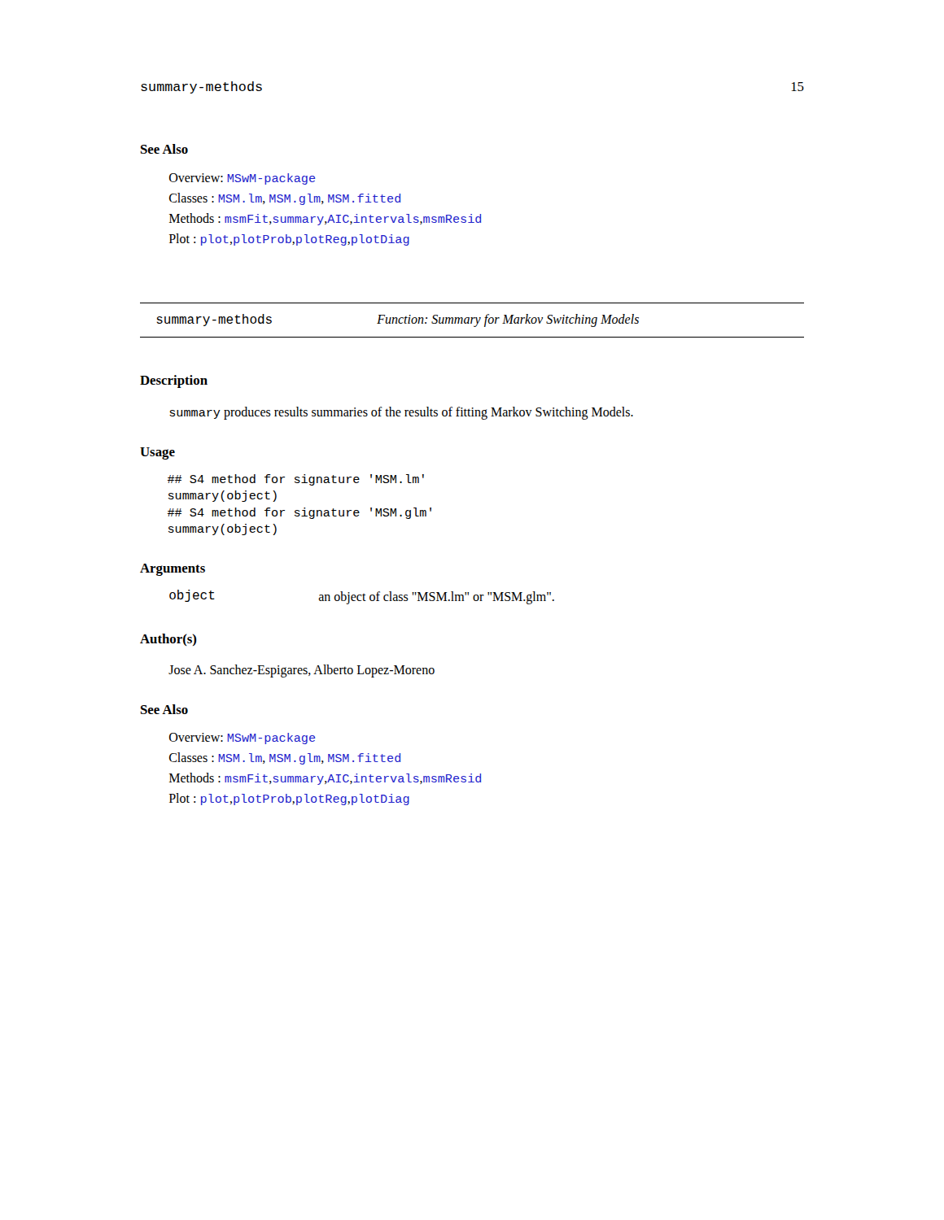summary-methods 15
See Also
Overview: MSwM-package
Classes : MSM.lm, MSM.glm, MSM.fitted
Methods : msmFit,summary,AIC,intervals,msmResid
Plot : plot,plotProb,plotReg,plotDiag
summary-methods Function: Summary for Markov Switching Models
Description
summary produces results summaries of the results of fitting Markov Switching Models.
Usage
## S4 method for signature 'MSM.lm'
summary(object)
## S4 method for signature 'MSM.glm'
summary(object)
Arguments
| object | an object of class "MSM.lm" or "MSM.glm". |
Author(s)
Jose A. Sanchez-Espigares, Alberto Lopez-Moreno
See Also
Overview: MSwM-package
Classes : MSM.lm, MSM.glm, MSM.fitted
Methods : msmFit,summary,AIC,intervals,msmResid
Plot : plot,plotProb,plotReg,plotDiag